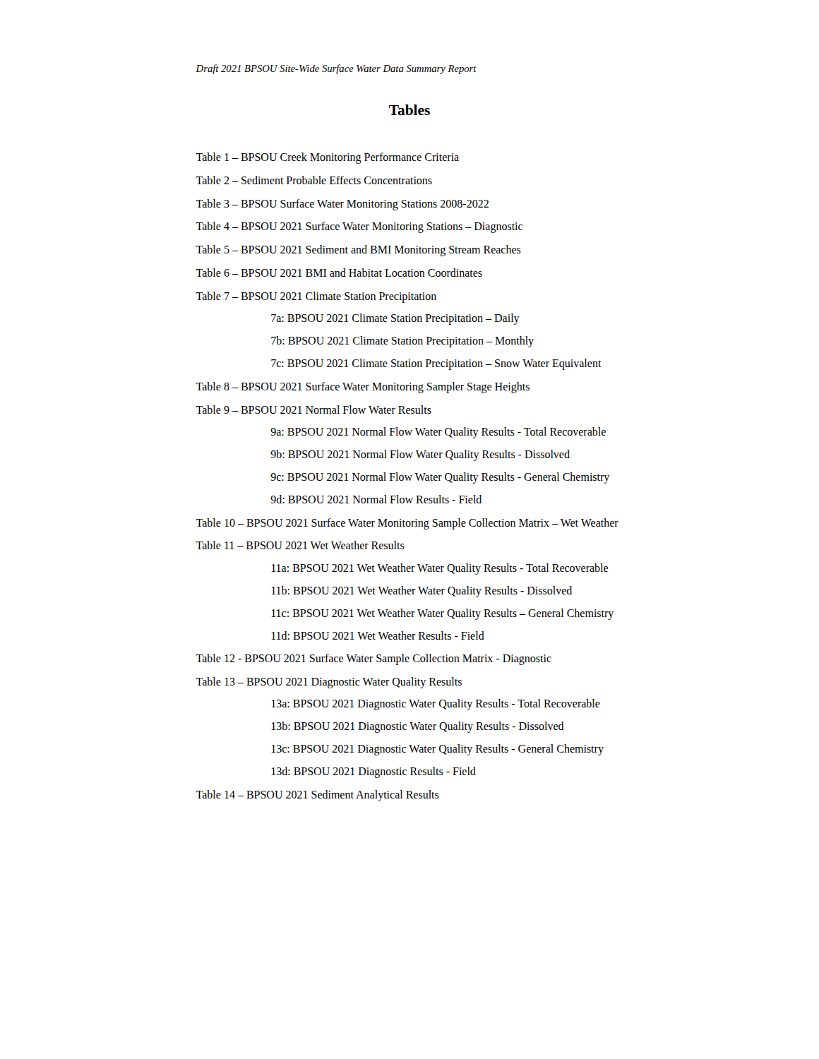Draft 2021 BPSOU Site-Wide Surface Water Data Summary Report
Tables
Table 1 – BPSOU Creek Monitoring Performance Criteria
Table 2 – Sediment Probable Effects Concentrations
Table 3 – BPSOU Surface Water Monitoring Stations 2008-2022
Table 4 – BPSOU 2021 Surface Water Monitoring Stations – Diagnostic
Table 5 – BPSOU 2021 Sediment and BMI Monitoring Stream Reaches
Table 6 – BPSOU 2021 BMI and Habitat Location Coordinates
Table 7 – BPSOU 2021 Climate Station Precipitation
7a: BPSOU 2021 Climate Station Precipitation – Daily
7b: BPSOU 2021 Climate Station Precipitation – Monthly
7c: BPSOU 2021 Climate Station Precipitation – Snow Water Equivalent
Table 8 – BPSOU 2021 Surface Water Monitoring Sampler Stage Heights
Table 9 – BPSOU 2021 Normal Flow Water Results
9a: BPSOU 2021 Normal Flow Water Quality Results - Total Recoverable
9b: BPSOU 2021 Normal Flow Water Quality Results - Dissolved
9c: BPSOU 2021 Normal Flow Water Quality Results - General Chemistry
9d: BPSOU 2021 Normal Flow Results - Field
Table 10 – BPSOU 2021 Surface Water Monitoring Sample Collection Matrix – Wet Weather
Table 11 – BPSOU 2021 Wet Weather Results
11a: BPSOU 2021 Wet Weather Water Quality Results - Total Recoverable
11b: BPSOU 2021 Wet Weather Water Quality Results - Dissolved
11c: BPSOU 2021 Wet Weather Water Quality Results – General Chemistry
11d: BPSOU 2021 Wet Weather Results - Field
Table 12 - BPSOU 2021 Surface Water Sample Collection Matrix - Diagnostic
Table 13 – BPSOU 2021 Diagnostic Water Quality Results
13a: BPSOU 2021 Diagnostic Water Quality Results - Total Recoverable
13b: BPSOU 2021 Diagnostic Water Quality Results - Dissolved
13c: BPSOU 2021 Diagnostic Water Quality Results - General Chemistry
13d: BPSOU 2021 Diagnostic Results - Field
Table 14 – BPSOU 2021 Sediment Analytical Results